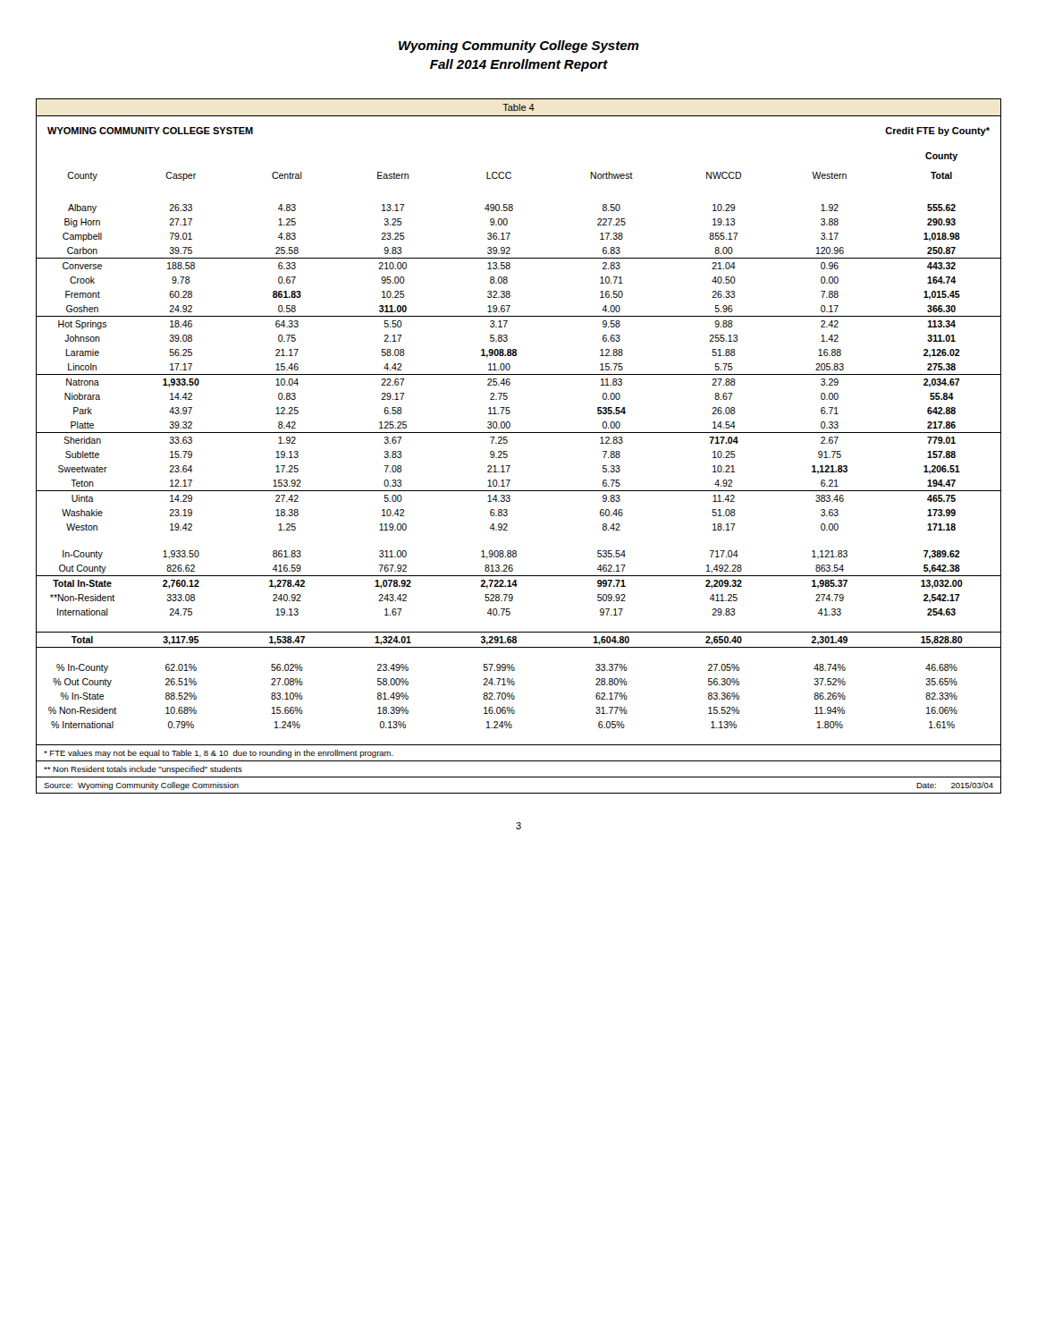Wyoming Community College System
Fall 2014 Enrollment Report
Table 4
WYOMING COMMUNITY COLLEGE SYSTEM Credit FTE by County*
| | | | | | | | | County |
| --- | --- | --- | --- | --- | --- | --- | --- | --- |
| County | Casper | Central | Eastern | LCCC | Northwest | NWCCD | Western | Total |
| Albany | 26.33 | 4.83 | 13.17 | 490.58 | 8.50 | 10.29 | 1.92 | 555.62 |
| Big Horn | 27.17 | 1.25 | 3.25 | 9.00 | 227.25 | 19.13 | 3.88 | 290.93 |
| Campbell | 79.01 | 4.83 | 23.25 | 36.17 | 17.38 | 855.17 | 3.17 | 1,018.98 |
| Carbon | 39.75 | 25.58 | 9.83 | 39.92 | 6.83 | 8.00 | 120.96 | 250.87 |
| Converse | 188.58 | 6.33 | 210.00 | 13.58 | 2.83 | 21.04 | 0.96 | 443.32 |
| Crook | 9.78 | 0.67 | 95.00 | 8.08 | 10.71 | 40.50 | 0.00 | 164.74 |
| Fremont | 60.28 | 861.83 | 10.25 | 32.38 | 16.50 | 26.33 | 7.88 | 1,015.45 |
| Goshen | 24.92 | 0.58 | 311.00 | 19.67 | 4.00 | 5.96 | 0.17 | 366.30 |
| Hot Springs | 18.46 | 64.33 | 5.50 | 3.17 | 9.58 | 9.88 | 2.42 | 113.34 |
| Johnson | 39.08 | 0.75 | 2.17 | 5.83 | 6.63 | 255.13 | 1.42 | 311.01 |
| Laramie | 56.25 | 21.17 | 58.08 | 1,908.88 | 12.88 | 51.88 | 16.88 | 2,126.02 |
| Lincoln | 17.17 | 15.46 | 4.42 | 11.00 | 15.75 | 5.75 | 205.83 | 275.38 |
| Natrona | 1,933.50 | 10.04 | 22.67 | 25.46 | 11.83 | 27.88 | 3.29 | 2,034.67 |
| Niobrara | 14.42 | 0.83 | 29.17 | 2.75 | 0.00 | 8.67 | 0.00 | 55.84 |
| Park | 43.97 | 12.25 | 6.58 | 11.75 | 535.54 | 26.08 | 6.71 | 642.88 |
| Platte | 39.32 | 8.42 | 125.25 | 30.00 | 0.00 | 14.54 | 0.33 | 217.86 |
| Sheridan | 33.63 | 1.92 | 3.67 | 7.25 | 12.83 | 717.04 | 2.67 | 779.01 |
| Sublette | 15.79 | 19.13 | 3.83 | 9.25 | 7.88 | 10.25 | 91.75 | 157.88 |
| Sweetwater | 23.64 | 17.25 | 7.08 | 21.17 | 5.33 | 10.21 | 1,121.83 | 1,206.51 |
| Teton | 12.17 | 153.92 | 0.33 | 10.17 | 6.75 | 4.92 | 6.21 | 194.47 |
| Uinta | 14.29 | 27.42 | 5.00 | 14.33 | 9.83 | 11.42 | 383.46 | 465.75 |
| Washakie | 23.19 | 18.38 | 10.42 | 6.83 | 60.46 | 51.08 | 3.63 | 173.99 |
| Weston | 19.42 | 1.25 | 119.00 | 4.92 | 8.42 | 18.17 | 0.00 | 171.18 |
| In-County | 1,933.50 | 861.83 | 311.00 | 1,908.88 | 535.54 | 717.04 | 1,121.83 | 7,389.62 |
| Out County | 826.62 | 416.59 | 767.92 | 813.26 | 462.17 | 1,492.28 | 863.54 | 5,642.38 |
| Total In-State | 2,760.12 | 1,278.42 | 1,078.92 | 2,722.14 | 997.71 | 2,209.32 | 1,985.37 | 13,032.00 |
| **Non-Resident | 333.08 | 240.92 | 243.42 | 528.79 | 509.92 | 411.25 | 274.79 | 2,542.17 |
| International | 24.75 | 19.13 | 1.67 | 40.75 | 97.17 | 29.83 | 41.33 | 254.63 |
| Total | 3,117.95 | 1,538.47 | 1,324.01 | 3,291.68 | 1,604.80 | 2,650.40 | 2,301.49 | 15,828.80 |
| % In-County | 62.01% | 56.02% | 23.49% | 57.99% | 33.37% | 27.05% | 48.74% | 46.68% |
| % Out County | 26.51% | 27.08% | 58.00% | 24.71% | 28.80% | 56.30% | 37.52% | 35.65% |
| % In-State | 88.52% | 83.10% | 81.49% | 82.70% | 62.17% | 83.36% | 86.26% | 82.33% |
| % Non-Resident | 10.68% | 15.66% | 18.39% | 16.06% | 31.77% | 15.52% | 11.94% | 16.06% |
| % International | 0.79% | 1.24% | 0.13% | 1.24% | 6.05% | 1.13% | 1.80% | 1.61% |
* FTE values may not be equal to Table 1, 8 & 10 due to rounding in the enrollment program.
** Non Resident totals include "unspecified" students
Source: Wyoming Community College Commission Date: 2015/03/04
3